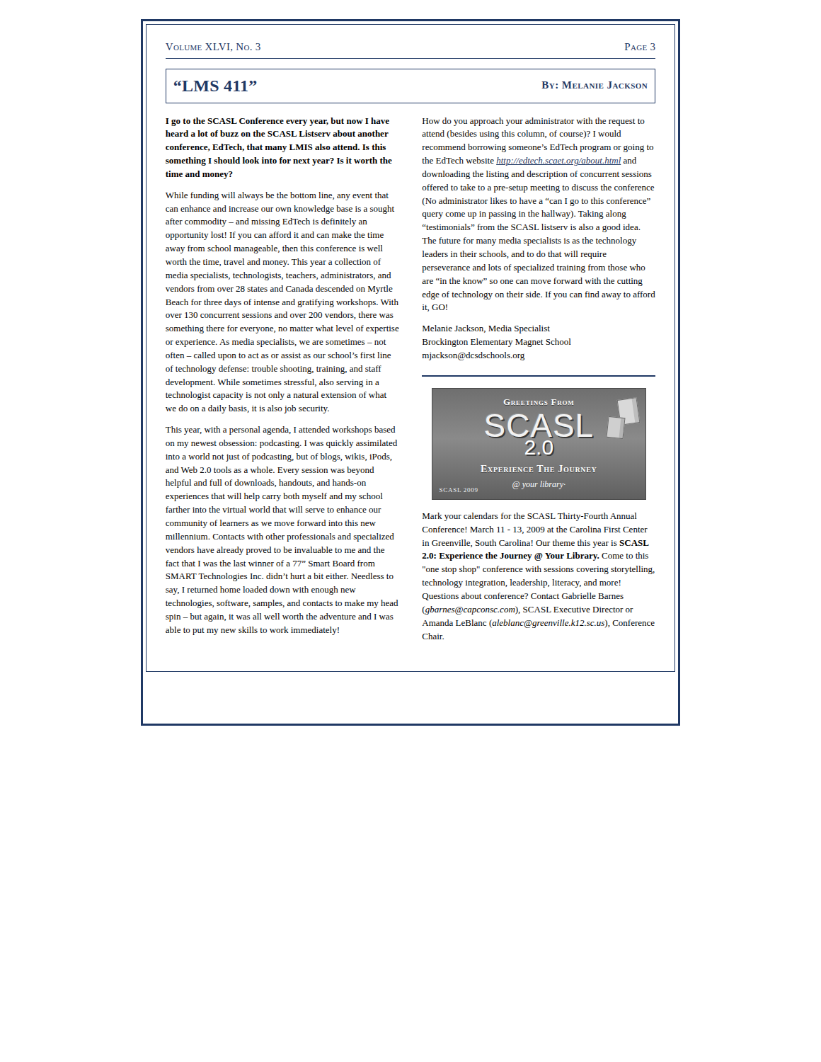Volume XLVI, No. 3
Page 3
“LMS 411”
By: Melanie Jackson
I go to the SCASL Conference every year, but now I have heard a lot of buzz on the SCASL Listserv about another conference, EdTech, that many LMIS also attend. Is this something I should look into for next year? Is it worth the time and money?
While funding will always be the bottom line, any event that can enhance and increase our own knowledge base is a sought after commodity – and missing EdTech is definitely an opportunity lost! If you can afford it and can make the time away from school manageable, then this conference is well worth the time, travel and money. This year a collection of media specialists, technologists, teachers, administrators, and vendors from over 28 states and Canada descended on Myrtle Beach for three days of intense and gratifying workshops. With over 130 concurrent sessions and over 200 vendors, there was something there for everyone, no matter what level of expertise or experience. As media specialists, we are sometimes – not often – called upon to act as or assist as our school’s first line of technology defense: trouble shooting, training, and staff development. While sometimes stressful, also serving in a technologist capacity is not only a natural extension of what we do on a daily basis, it is also job security.
This year, with a personal agenda, I attended workshops based on my newest obsession: podcasting. I was quickly assimilated into a world not just of podcasting, but of blogs, wikis, iPods, and Web 2.0 tools as a whole. Every session was beyond helpful and full of downloads, handouts, and hands-on experiences that will help carry both myself and my school farther into the virtual world that will serve to enhance our community of learners as we move forward into this new millennium. Contacts with other professionals and specialized vendors have already proved to be invaluable to me and the fact that I was the last winner of a 77” Smart Board from SMART Technologies Inc. didn’t hurt a bit either. Needless to say, I returned home loaded down with enough new technologies, software, samples, and contacts to make my head spin – but again, it was all well worth the adventure and I was able to put my new skills to work immediately!
How do you approach your administrator with the request to attend (besides using this column, of course)? I would recommend borrowing someone’s EdTech program or going to the EdTech website http://edtech.scaet.org/about.html and downloading the listing and description of concurrent sessions offered to take to a pre-setup meeting to discuss the conference (No administrator likes to have a “can I go to this conference” query come up in passing in the hallway). Taking along “testimonials” from the SCASL listserv is also a good idea. The future for many media specialists is as the technology leaders in their schools, and to do that will require perseverance and lots of specialized training from those who are “in the know” so one can move forward with the cutting edge of technology on their side. If you can find away to afford it, GO!
Melanie Jackson, Media Specialist
Brockington Elementary Magnet School
mjackson@dcsdschools.org
Greetings From
SCASL
2.0
Experience The Journey
@ your library·
SCASL 2009
Mark your calendars for the SCASL Thirty-Fourth Annual Conference! March 11 - 13, 2009 at the Carolina First Center in Greenville, South Carolina! Our theme this year is SCASL 2.0: Experience the Journey @ Your Library. Come to this "one stop shop" conference with sessions covering storytelling, technology integration, leadership, literacy, and more! Questions about conference? Contact Gabrielle Barnes (gbarnes@capconsc.com), SCASL Executive Director or Amanda LeBlanc (aleblanc@greenville.k12.sc.us), Conference Chair.